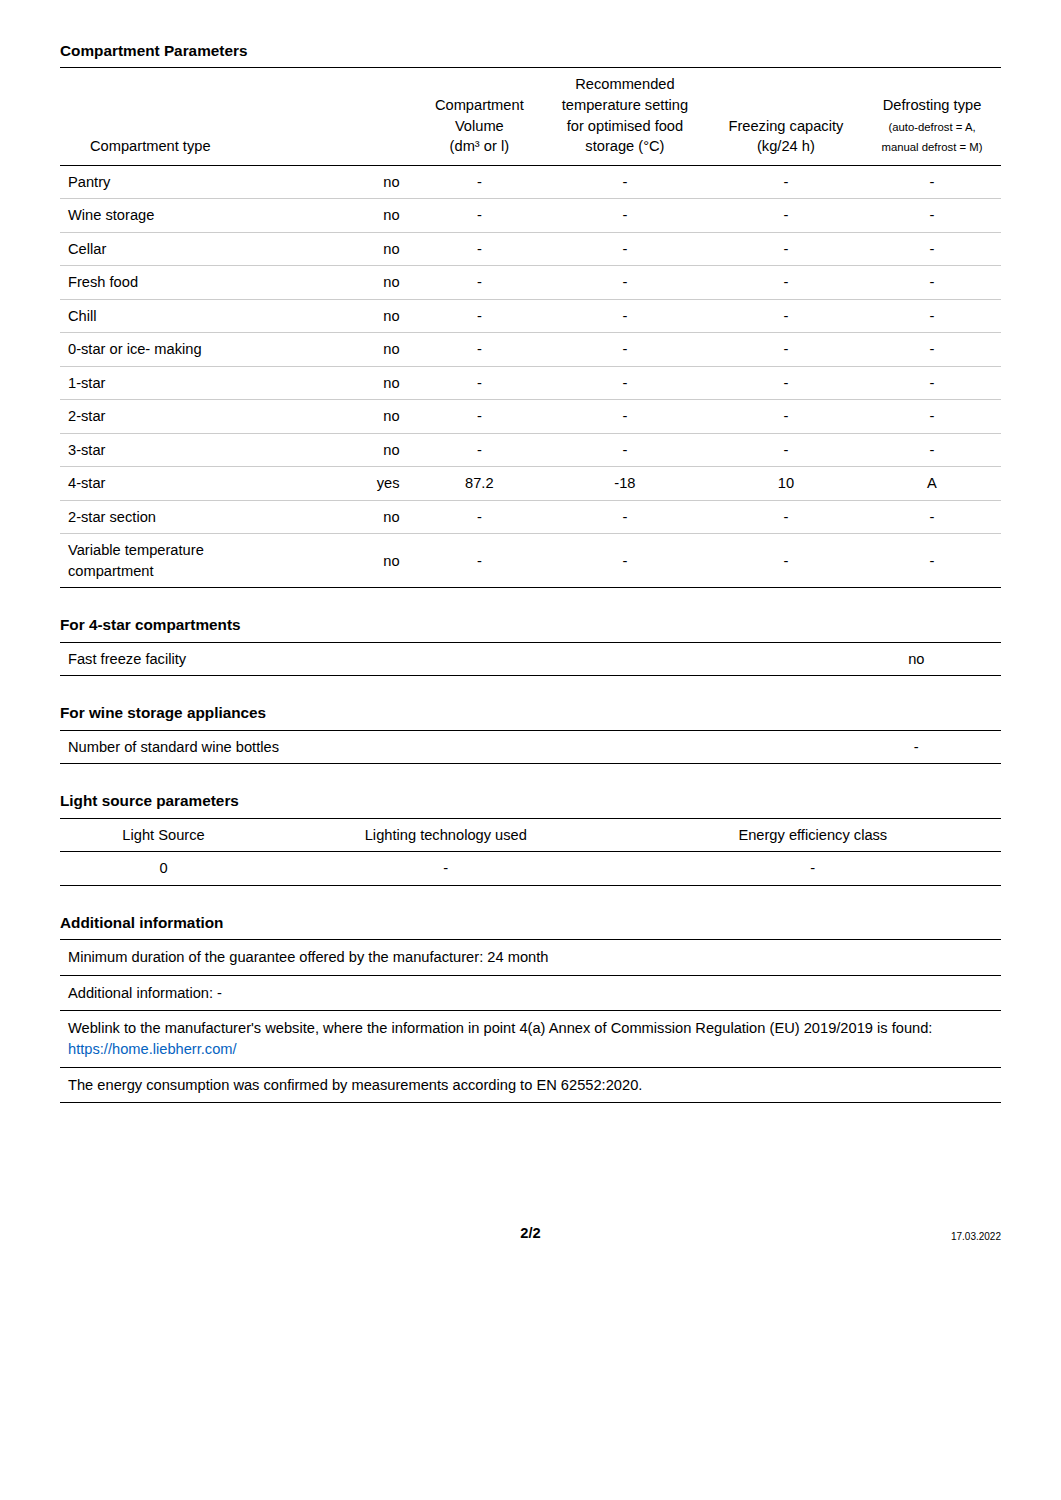Compartment Parameters
| Compartment type | | Compartment Volume (dm³ or l) | Recommended temperature setting for optimised food storage (°C) | Freezing capacity (kg/24 h) | Defrosting type (auto-defrost = A, manual defrost = M) |
| --- | --- | --- | --- | --- | --- |
| Pantry | no | - | - | - | - |
| Wine storage | no | - | - | - | - |
| Cellar | no | - | - | - | - |
| Fresh food | no | - | - | - | - |
| Chill | no | - | - | - | - |
| 0-star or ice- making | no | - | - | - | - |
| 1-star | no | - | - | - | - |
| 2-star | no | - | - | - | - |
| 3-star | no | - | - | - | - |
| 4-star | yes | 87.2 | -18 | 10 | A |
| 2-star section | no | - | - | - | - |
| Variable temperature compartment | no | - | - | - | - |
For 4-star compartments
| Fast freeze facility | no |
For wine storage appliances
| Number of standard wine bottles | - |
Light source parameters
| Light Source | Lighting technology used | Energy efficiency class |
| --- | --- | --- |
| 0 | - | - |
Additional information
| Minimum duration of the guarantee offered by the manufacturer: 24 month |
| Additional information: - |
| Weblink to the manufacturer's website, where the information in point 4(a) Annex of Commission Regulation (EU) 2019/2019 is found: https://home.liebherr.com/ |
| The energy consumption was confirmed by measurements according to EN 62552:2020. |
2/2 17.03.2022